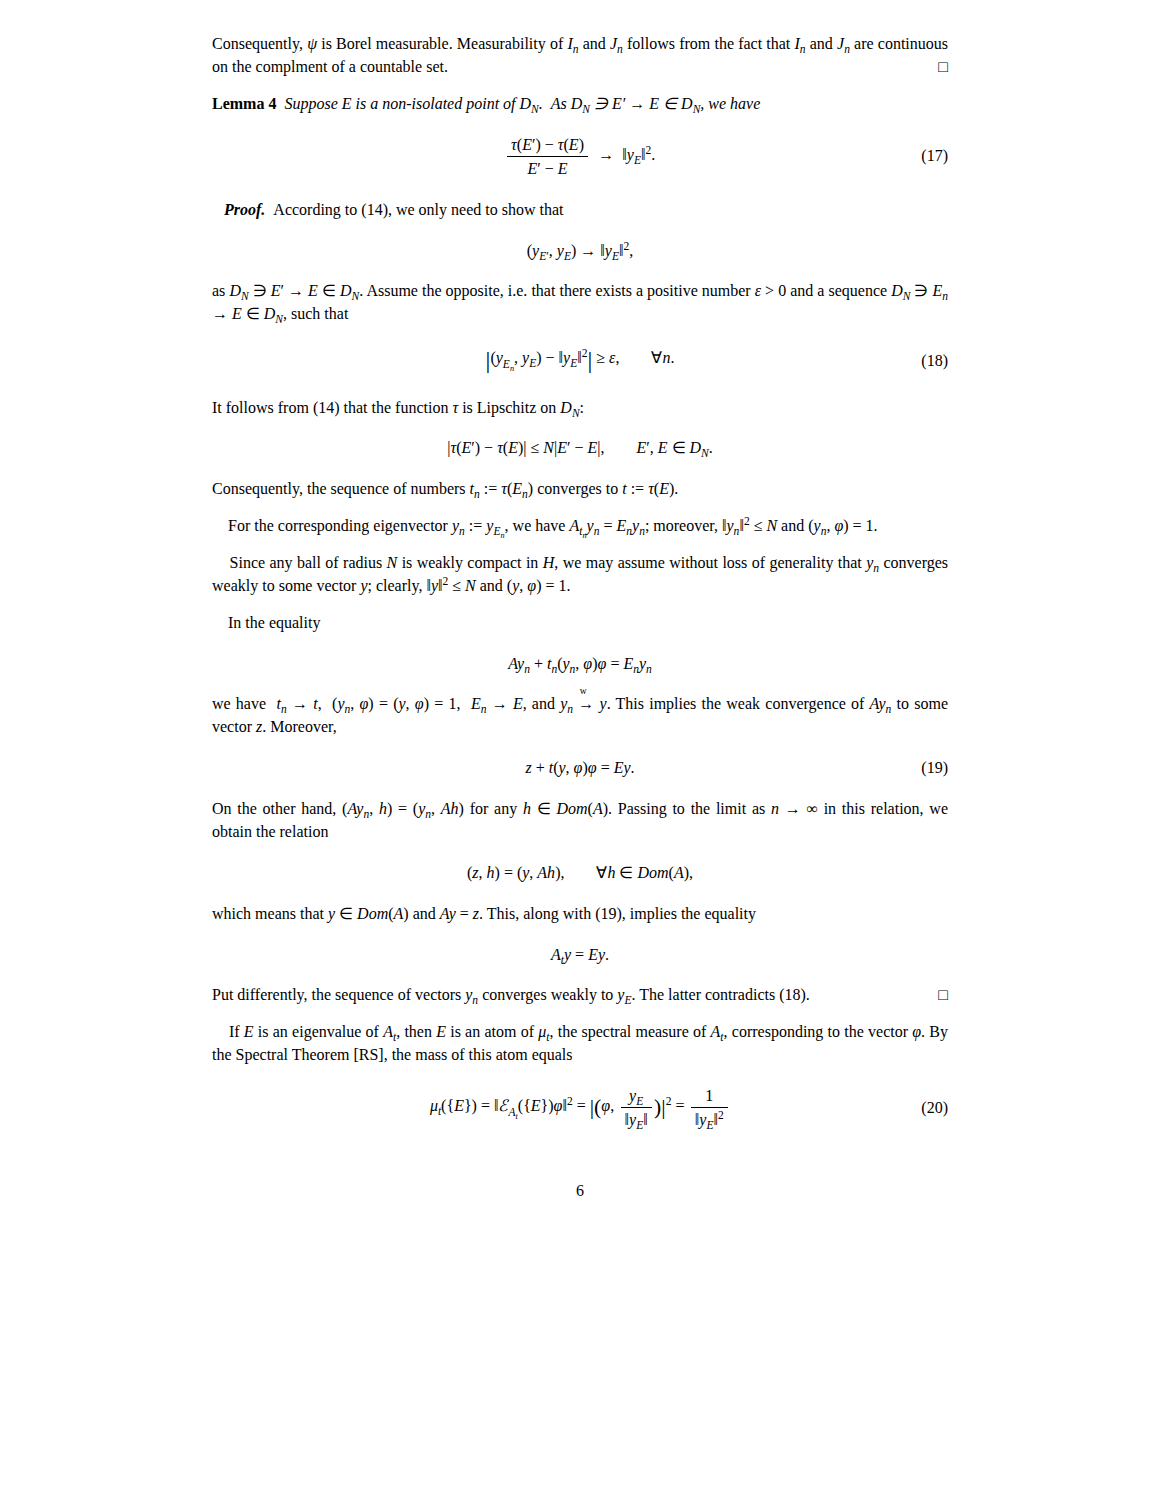Consequently, ψ is Borel measurable. Measurability of In and Jn follows from the fact that In and Jn are continuous on the complment of a countable set. □
Lemma 4 Suppose E is a non-isolated point of DN. As DN ∋ E′ → E ∈ DN, we have
τ(E′) − τ(E) E′ − E → ‖yE‖2. (17)
Proof. According to (14), we only need to show that
(yE′, yE) → ‖yE‖2,
as DN ∋ E′ → E ∈ DN. Assume the opposite, i.e. that there exists a positive number ε > 0 and a sequence DN ∋ En → E ∈ DN, such that
|(yEn, yE) − ‖yE‖2| ≥ ε, ∀n. (18)
It follows from (14) that the function τ is Lipschitz on DN:
|τ(E′) − τ(E)| ≤ N|E′ − E|, E′, E ∈ DN.
Consequently, the sequence of numbers tn := τ(En) converges to t := τ(E).
For the corresponding eigenvector yn := yEn, we have Atnyn = Enyn; moreover, ‖yn‖2 ≤ N and (yn, φ) = 1.
Since any ball of radius N is weakly compact in H, we may assume without loss of generality that yn converges weakly to some vector y; clearly, ‖y‖2 ≤ N and (y, φ) = 1.
In the equality
Ayn + tn(yn, φ)φ = Enyn
we have tn → t, (yn, φ) = (y, φ) = 1, En → E, and yn w→ y. This implies the weak convergence of Ayn to some vector z. Moreover,
z + t(y, φ)φ = Ey. (19)
On the other hand, (Ayn, h) = (yn, Ah) for any h ∈ Dom(A). Passing to the limit as n → ∞ in this relation, we obtain the relation
(z, h) = (y, Ah), ∀h ∈ Dom(A),
which means that y ∈ Dom(A) and Ay = z. This, along with (19), implies the equality
Aty = Ey.
Put differently, the sequence of vectors yn converges weakly to yE. The latter contradicts (18). □
If E is an eigenvalue of At, then E is an atom of μt, the spectral measure of At, corresponding to the vector φ. By the Spectral Theorem [RS], the mass of this atom equals
μt({E}) = ‖ℰAt({E})φ‖2 = |(φ, yE‖yE‖)|2 = 1‖yE‖2 (20)
6